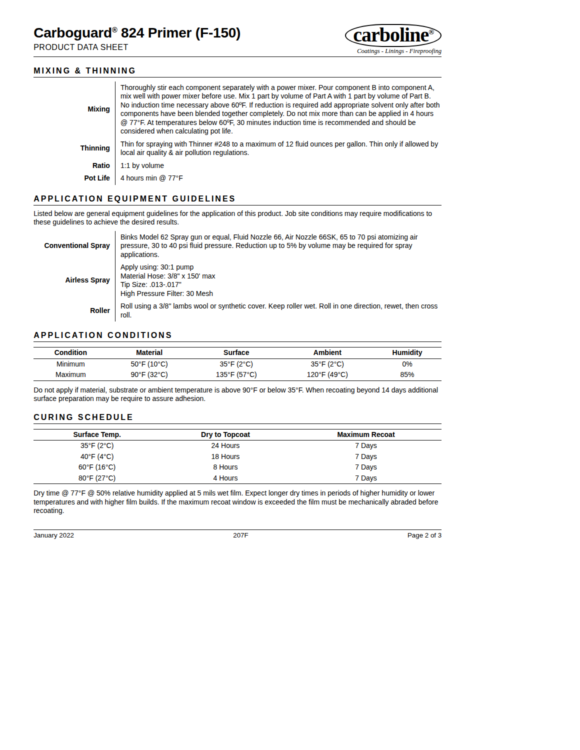Carboguard® 824 Primer (F-150)
PRODUCT DATA SHEET
carboline®
Coatings - Linings - Fireproofing
MIXING & THINNING
| Mixing | Thoroughly stir each component separately with a power mixer. Pour component B into component A, mix well with power mixer before use. Mix 1 part by volume of Part A with 1 part by volume of Part B. No induction time necessary above 60ºF. If reduction is required add appropriate solvent only after both components have been blended together completely. Do not mix more than can be applied in 4 hours @ 77°F. At temperatures below 60ºF, 30 minutes induction time is recommended and should be considered when calculating pot life. |
| Thinning | Thin for spraying with Thinner #248 to a maximum of 12 fluid ounces per gallon. Thin only if allowed by local air quality & air pollution regulations. |
| Ratio | 1:1 by volume |
| Pot Life | 4 hours min @ 77°F |
APPLICATION EQUIPMENT GUIDELINES
Listed below are general equipment guidelines for the application of this product. Job site conditions may require modifications to these guidelines to achieve the desired results.
| Conventional Spray | Binks Model 62 Spray gun or equal, Fluid Nozzle 66, Air Nozzle 66SK, 65 to 70 psi atomizing air pressure, 30 to 40 psi fluid pressure. Reduction up to 5% by volume may be required for spray applications. |
| Airless Spray | Apply using: 30:1 pump Material Hose: 3/8" x 150' max Tip Size: .013-.017" High Pressure Filter: 30 Mesh |
| Roller | Roll using a 3/8" lambs wool or synthetic cover. Keep roller wet. Roll in one direction, rewet, then cross roll. |
APPLICATION CONDITIONS
| Condition | Material | Surface | Ambient | Humidity |
| --- | --- | --- | --- | --- |
| Minimum | 50°F (10°C) | 35°F (2°C) | 35°F (2°C) | 0% |
| Maximum | 90°F (32°C) | 135°F (57°C) | 120°F (49°C) | 85% |
Do not apply if material, substrate or ambient temperature is above 90°F or below 35°F. When recoating beyond 14 days additional surface preparation may be require to assure adhesion.
CURING SCHEDULE
| Surface Temp. | Dry to Topcoat | Maximum Recoat |
| --- | --- | --- |
| 35°F (2°C) | 24 Hours | 7 Days |
| 40°F (4°C) | 18 Hours | 7 Days |
| 60°F (16°C) | 8 Hours | 7 Days |
| 80°F (27°C) | 4 Hours | 7 Days |
Dry time @ 77°F @ 50% relative humidity applied at 5 mils wet film. Expect longer dry times in periods of higher humidity or lower temperatures and with higher film builds. If the maximum recoat window is exceeded the film must be mechanically abraded before recoating.
January 2022 207F Page 2 of 3